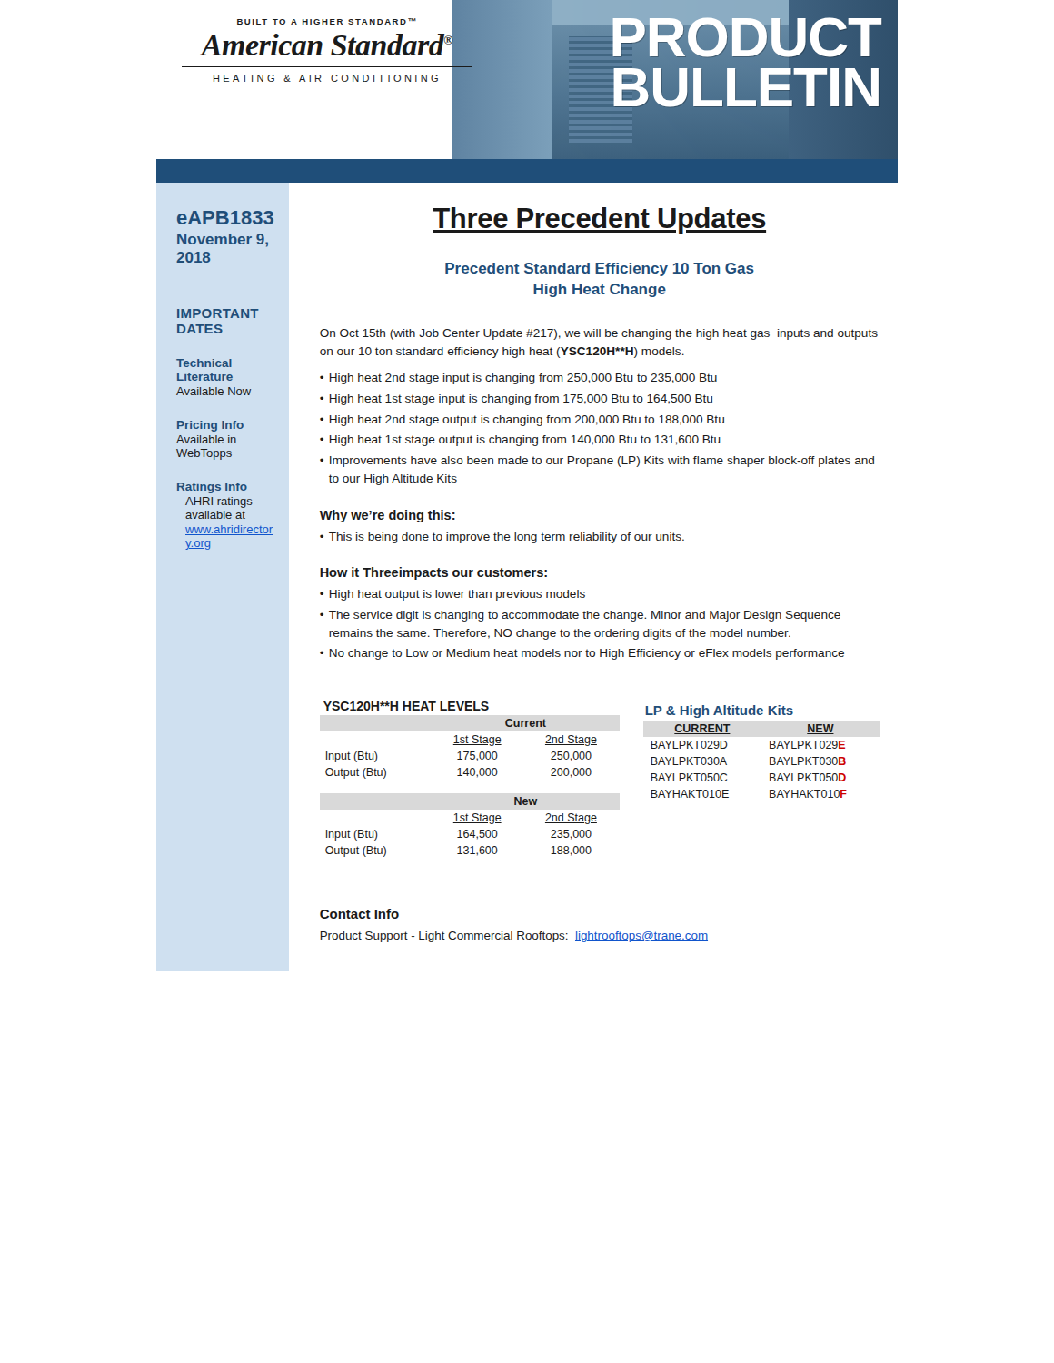BUILT TO A HIGHER STANDARD™
American Standard®
HEATING & AIR CONDITIONING
PRODUCT BULLETIN
eAPB1833
November 9, 2018
IMPORTANT DATES
Technical Literature
Available Now
Pricing Info
Available in WebTopps
Ratings Info
AHRI ratings available at
www.ahridirectory.org
Three Precedent Updates
Precedent Standard Efficiency 10 Ton Gas
High Heat Change
On Oct 15th (with Job Center Update #217), we will be changing the high heat gas inputs and outputs on our 10 ton standard efficiency high heat (YSC120H**H) models.
High heat 2nd stage input is changing from 250,000 Btu to 235,000 Btu
High heat 1st stage input is changing from 175,000 Btu to 164,500 Btu
High heat 2nd stage output is changing from 200,000 Btu to 188,000 Btu
High heat 1st stage output is changing from 140,000 Btu to 131,600 Btu
Improvements have also been made to our Propane (LP) Kits with flame shaper block-off plates and to our High Altitude Kits
Why we’re doing this:
This is being done to improve the long term reliability of our units.
How it Threeimpacts our customers:
High heat output is lower than previous models
The service digit is changing to accommodate the change. Minor and Major Design Sequence remains the same. Therefore, NO change to the ordering digits of the model number.
No change to Low or Medium heat models nor to High Efficiency or eFlex models performance
YSC120H**H HEAT LEVELS
| | Current |
| | 1st Stage | 2nd Stage |
| Input (Btu) | 175,000 | 250,000 |
| Output (Btu) | 140,000 | 200,000 |
| | New |
| | 1st Stage | 2nd Stage |
| Input (Btu) | 164,500 | 235,000 |
| Output (Btu) | 131,600 | 188,000 |
LP & High Altitude Kits
| CURRENT | NEW |
| --- | --- |
| BAYLPKT029D | BAYLPKT029 E |
| BAYLPKT030A | BAYLPKT030 B |
| BAYLPKT050C | BAYLPKT050 D |
| BAYHAKT010E | BAYHAKT010 F |
Contact Info
Product Support - Light Commercial Rooftops: lightrooftops@trane.com